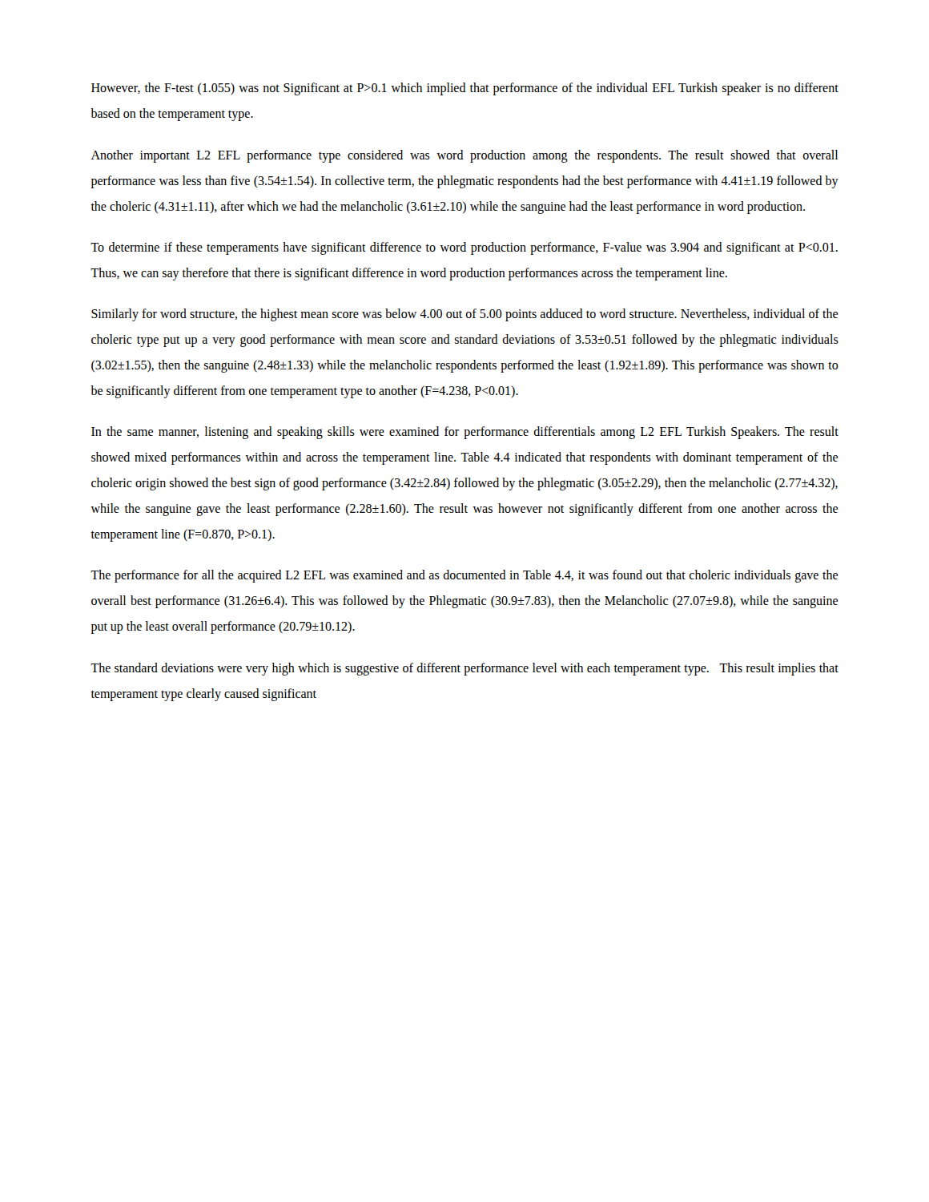However, the F-test (1.055) was not Significant at P>0.1 which implied that performance of the individual EFL Turkish speaker is no different based on the temperament type.
Another important L2 EFL performance type considered was word production among the respondents. The result showed that overall performance was less than five (3.54±1.54). In collective term, the phlegmatic respondents had the best performance with 4.41±1.19 followed by the choleric (4.31±1.11), after which we had the melancholic (3.61±2.10) while the sanguine had the least performance in word production.
To determine if these temperaments have significant difference to word production performance, F-value was 3.904 and significant at P<0.01. Thus, we can say therefore that there is significant difference in word production performances across the temperament line.
Similarly for word structure, the highest mean score was below 4.00 out of 5.00 points adduced to word structure. Nevertheless, individual of the choleric type put up a very good performance with mean score and standard deviations of 3.53±0.51 followed by the phlegmatic individuals (3.02±1.55), then the sanguine (2.48±1.33) while the melancholic respondents performed the least (1.92±1.89). This performance was shown to be significantly different from one temperament type to another (F=4.238, P<0.01).
In the same manner, listening and speaking skills were examined for performance differentials among L2 EFL Turkish Speakers. The result showed mixed performances within and across the temperament line. Table 4.4 indicated that respondents with dominant temperament of the choleric origin showed the best sign of good performance (3.42±2.84) followed by the phlegmatic (3.05±2.29), then the melancholic (2.77±4.32), while the sanguine gave the least performance (2.28±1.60). The result was however not significantly different from one another across the temperament line (F=0.870, P>0.1).
The performance for all the acquired L2 EFL was examined and as documented in Table 4.4, it was found out that choleric individuals gave the overall best performance (31.26±6.4). This was followed by the Phlegmatic (30.9±7.83), then the Melancholic (27.07±9.8), while the sanguine put up the least overall performance (20.79±10.12).
The standard deviations were very high which is suggestive of different performance level with each temperament type. This result implies that temperament type clearly caused significant